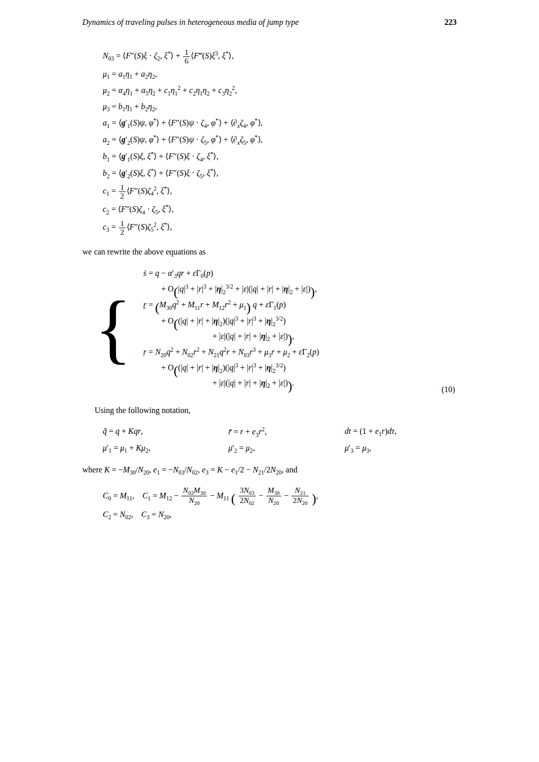Dynamics of traveling pulses in heterogeneous media of jump type 223
N03 = ⟨F″(S)ξ · ζ2, ξ*⟩ + 16⟨F‴(S)ξ3, ξ*⟩,
μ1 = a1η1 + a2η2,
μ2 = α4η1 + α5η2 + c1η12 + c2η1η2 + c3η22,
μ3 = b1η1 + b2η2,
a1 = ⟨g′1(S)ψ, φ*⟩ + ⟨F″(S)ψ · ζ4, φ*⟩ + ⟨∂xζ4, φ*⟩,
a2 = ⟨g′2(S)ψ, φ*⟩ + ⟨F″(S)ψ · ζ5, φ*⟩ + ⟨∂xζ5, φ*⟩,
b1 = ⟨g′1(S)ξ, ξ*⟩ + ⟨F″(S)ξ · ζ4, ξ*⟩,
b2 = ⟨g′2(S)ξ, ξ*⟩ + ⟨F″(S)ξ · ζ5, ξ*⟩,
c1 = 12⟨F″(S)ζ42, ξ*⟩,
c2 = ⟨F″(S)ζ4 · ζ5, ξ*⟩,
c3 = 12⟨F″(S)ζ52, ξ*⟩,
we can rewrite the above equations as
{
ṡ = q − α′3qr + ε Γ0(p)
+ O(|q|3 + |r|3 + |η|23/2 + |ε|(|q| + |r| + |η|2 + |ε|)),
ṟ = (M30q2 + M11r + M12r2 + μ1) q + ε Γ1(p)
+ O((|q| + |r| + |η|2)(|q|3 + |r|3 + |η|23/2)
+ |ε|(|q| + |r| + |η|2 + |ε|)),
ṛ = N20q2 + N02r2 + N21q2r + N03r3 + μ3r + μ2 + ε Γ2(p)
+ O((|q| + |r| + |η|2)(|q|3 + |r|3 + |η|23/2)
+ |ε|(|q| + |r| + |η|2 + |ε|)).
(10)
Using the following notation,
q̃ = q + Kqr,
r̃ = r + e3r2,
dt = (1 + e1r)dτ,
μ′1 = μ1 + Kμ2,
μ′2 = μ2,
μ′3 = μ3,
where K = −M30/N20, e1 = −N03/N02, e3 = K − e1/2 − N21/2N20, and
C0 = M11, C1 = M12 − N02M30 N20 − M11 ( 3N032N02 − M30 N20 − N212N20 ),
C2 = N02, C3 = N20,